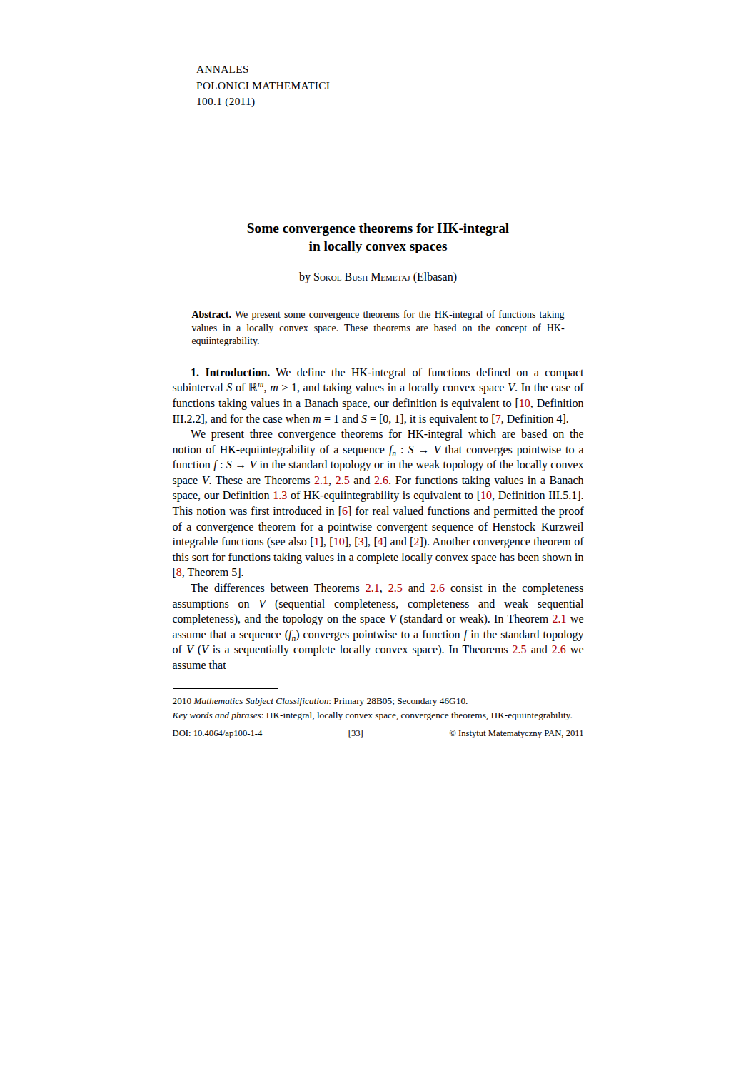ANNALES
POLONICI MATHEMATICI
100.1 (2011)
Some convergence theorems for HK-integral
in locally convex spaces
by Sokol Bush Memetaj (Elbasan)
Abstract. We present some convergence theorems for the HK-integral of functions taking values in a locally convex space. These theorems are based on the concept of HK-equiintegrability.
1. Introduction. We define the HK-integral of functions defined on a compact subinterval S of ℝm, m ≥ 1, and taking values in a locally convex space V. In the case of functions taking values in a Banach space, our definition is equivalent to [10, Definition III.2.2], and for the case when m = 1 and S = [0, 1], it is equivalent to [7, Definition 4].
We present three convergence theorems for HK-integral which are based on the notion of HK-equiintegrability of a sequence fn : S → V that converges pointwise to a function f : S → V in the standard topology or in the weak topology of the locally convex space V. These are Theorems 2.1, 2.5 and 2.6. For functions taking values in a Banach space, our Definition 1.3 of HK-equiintegrability is equivalent to [10, Definition III.5.1]. This notion was first introduced in [6] for real valued functions and permitted the proof of a convergence theorem for a pointwise convergent sequence of Henstock–Kurzweil integrable functions (see also [1], [10], [3], [4] and [2]). Another convergence theorem of this sort for functions taking values in a complete locally convex space has been shown in [8, Theorem 5].
The differences between Theorems 2.1, 2.5 and 2.6 consist in the completeness assumptions on V (sequential completeness, completeness and weak sequential completeness), and the topology on the space V (standard or weak). In Theorem 2.1 we assume that a sequence (fn) converges pointwise to a function f in the standard topology of V (V is a sequentially complete locally convex space). In Theorems 2.5 and 2.6 we assume that
2010 Mathematics Subject Classification: Primary 28B05; Secondary 46G10.
Key words and phrases: HK-integral, locally convex space, convergence theorems, HK-equiintegrability.
DOI: 10.4064/ap100-1-4
[33]
© Instytut Matematyczny PAN, 2011